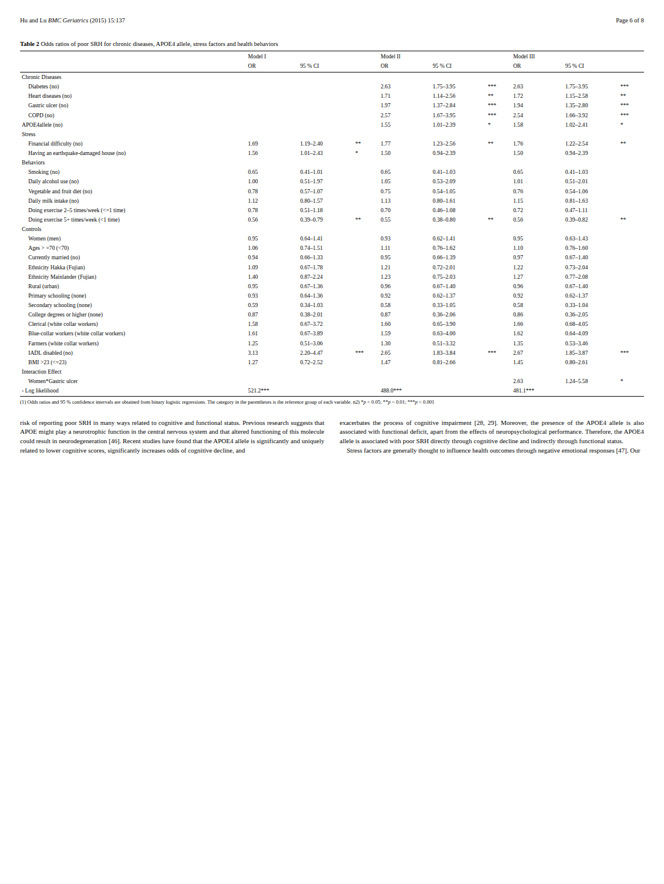Hu and Lu BMC Geriatrics (2015) 15:137
Page 6 of 8
Table 2 Odds ratios of poor SRH for chronic diseases, APOE4 allele, stress factors and health behaviors
| | Model I | Model II | Model III |
| --- | --- | --- | --- |
| | OR | 95 % CI | | OR | 95 % CI | | OR | 95 % CI | |
| Chronic Diseases | | | | | | | | | |
| Diabetes (no) | | | | 2.63 | 1.75–3.95 | *** | 2.63 | 1.75–3.95 | *** |
| Heart diseases (no) | | | | 1.71 | 1.14–2.56 | ** | 1.72 | 1.15–2.58 | ** |
| Gastric ulcer (no) | | | | 1.97 | 1.37–2.84 | *** | 1.94 | 1.35–2.80 | *** |
| COPD (no) | | | | 2.57 | 1.67–3.95 | *** | 2.54 | 1.66–3.92 | *** |
| APOE4allele (no) | | | | 1.55 | 1.01–2.39 | * | 1.58 | 1.02–2.41 | * |
| Stress | | | | | | | | | |
| Financial difficulty (no) | 1.69 | 1.19–2.40 | ** | 1.77 | 1.23–2.56 | ** | 1.76 | 1.22–2.54 | ** |
| Having an earthquake-damaged house (no) | 1.56 | 1.01–2.43 | * | 1.50 | 0.94–2.39 | | 1.50 | 0.94–2.39 | |
| Behaviors | | | | | | | | | |
| Smoking (no) | 0.65 | 0.41–1.01 | | 0.65 | 0.41–1.03 | | 0.65 | 0.41–1.03 | |
| Daily alcohol use (no) | 1.00 | 0.51–1.97 | | 1.05 | 0.53–2.09 | | 1.01 | 0.51–2.01 | |
| Vegetable and fruit diet (no) | 0.78 | 0.57–1.07 | | 0.75 | 0.54–1.05 | | 0.76 | 0.54–1.06 | |
| Daily milk intake (no) | 1.12 | 0.80–1.57 | | 1.13 | 0.80–1.61 | | 1.15 | 0.81–1.63 | |
| Doing exercise 2–5 times/week (<=1 time) | 0.78 | 0.51–1.18 | | 0.70 | 0.46–1.08 | | 0.72 | 0.47–1.11 | |
| Doing exercise 5+ times/week (<1 time) | 0.56 | 0.39–0.79 | ** | 0.55 | 0.38–0.80 | ** | 0.56 | 0.39–0.82 | ** |
| Controls | | | | | | | | | |
| Women (men) | 0.95 | 0.64–1.41 | | 0.93 | 0.62–1.41 | | 0.95 | 0.63–1.43 | |
| Ages > =70 (<70) | 1.06 | 0.74–1.51 | | 1.11 | 0.76–1.62 | | 1.10 | 0.76–1.60 | |
| Currently married (no) | 0.94 | 0.66–1.33 | | 0.95 | 0.66–1.39 | | 0.97 | 0.67–1.40 | |
| Ethnicity Hakka (Fujian) | 1.09 | 0.67–1.78 | | 1.21 | 0.72–2.01 | | 1.22 | 0.73–2.04 | |
| Ethnicity Mainlander (Fujian) | 1.40 | 0.87–2.24 | | 1.23 | 0.75–2.03 | | 1.27 | 0.77–2.08 | |
| Rural (urban) | 0.95 | 0.67–1.36 | | 0.96 | 0.67–1.40 | | 0.96 | 0.67–1.40 | |
| Primary schooling (none) | 0.93 | 0.64–1.36 | | 0.92 | 0.62–1.37 | | 0.92 | 0.62–1.37 | |
| Secondary schooling (none) | 0.59 | 0.34–1.03 | | 0.58 | 0.33–1.05 | | 0.58 | 0.33–1.04 | |
| College degrees or higher (none) | 0.87 | 0.38–2.01 | | 0.87 | 0.36–2.06 | | 0.86 | 0.36–2.05 | |
| Clerical (white collar workers) | 1.58 | 0.67–3.72 | | 1.60 | 0.65–3.90 | | 1.66 | 0.68–4.05 | |
| Blue-collar workers (white collar workers) | 1.61 | 0.67–3.89 | | 1.59 | 0.63–4.00 | | 1.62 | 0.64–4.09 | |
| Farmers (white collar workers) | 1.25 | 0.51–3.06 | | 1.30 | 0.51–3.32 | | 1.35 | 0.53–3.46 | |
| IADL disabled (no) | 3.13 | 2.20–4.47 | *** | 2.65 | 1.83–3.84 | *** | 2.67 | 1.85–3.87 | *** |
| BMI >23 (<=23) | 1.27 | 0.72–2.52 | | 1.47 | 0.81–2.66 | | 1.45 | 0.80–2.61 | |
| Interaction Effect | | | | | | | | | |
| Women*Gastric ulcer | | | | | | | 2.63 | 1.24–5.58 | * |
| - Log likelihood | 521.2*** | | | 488.0*** | | | 481.1*** | | |
(1) Odds ratios and 95 % confidence intervals are obtained from binary logistic regressions. The category in the parentheses is the reference group of each variable. n2) *p < 0.05; **p < 0.01; ***p < 0.001
risk of reporting poor SRH in many ways related to cognitive and functional status. Previous research suggests that APOE might play a neurotrophic function in the central nervous system and that altered functioning of this molecule could result in neurodegeneration [46]. Recent studies have found that the APOE4 allele is significantly and uniquely related to lower cognitive scores, significantly increases odds of cognitive decline, and
exacerbates the process of cognitive impairment [28, 29]. Moreover, the presence of the APOE4 allele is also associated with functional deficit, apart from the effects of neuropsychological performance. Therefore, the APOE4 allele is associated with poor SRH directly through cognitive decline and indirectly through functional status.
Stress factors are generally thought to influence health outcomes through negative emotional responses [47]. Our